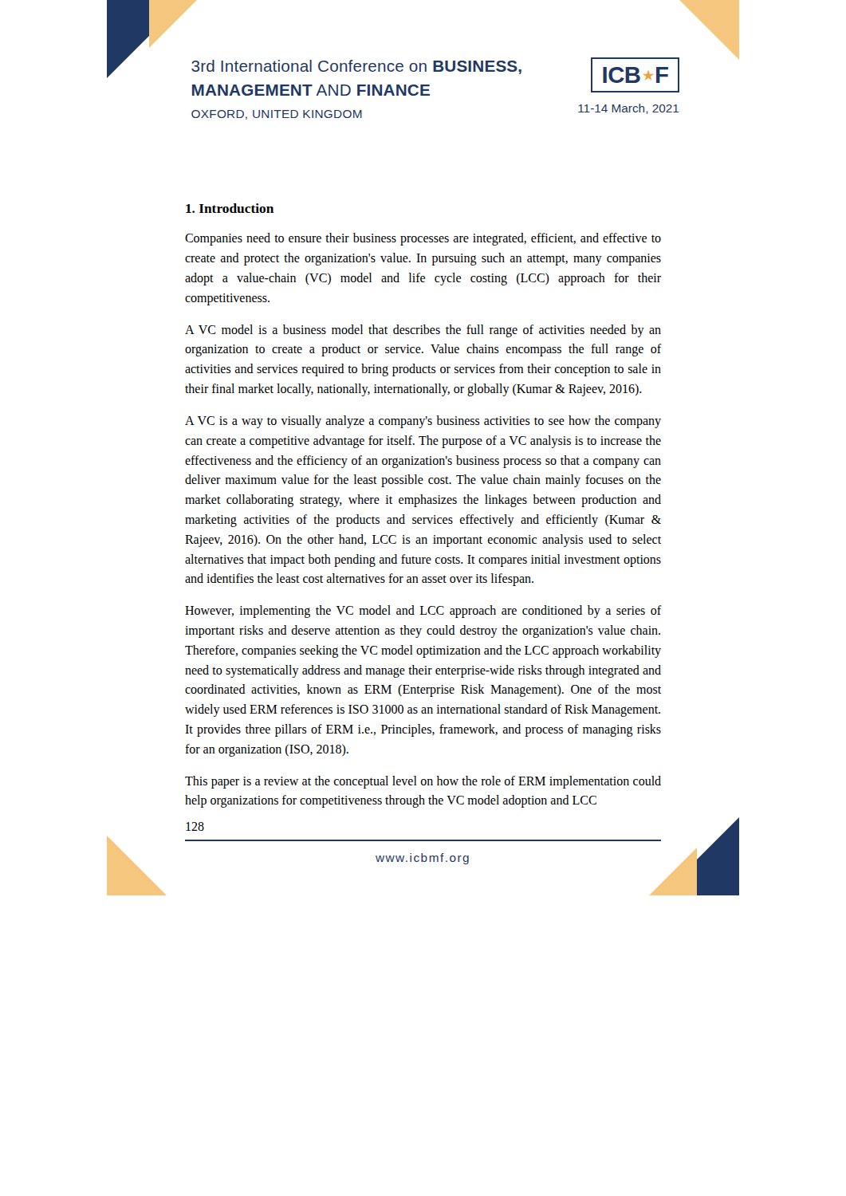3rd International Conference on BUSINESS,
MANAGEMENT AND FINANCE
OXFORD, UNITED KINGDOM
ICB⋆F
11-14 March, 2021
1. Introduction
Companies need to ensure their business processes are integrated, efficient, and effective to create and protect the organization's value. In pursuing such an attempt, many companies adopt a value-chain (VC) model and life cycle costing (LCC) approach for their competitiveness.
A VC model is a business model that describes the full range of activities needed by an organization to create a product or service. Value chains encompass the full range of activities and services required to bring products or services from their conception to sale in their final market locally, nationally, internationally, or globally (Kumar & Rajeev, 2016).
A VC is a way to visually analyze a company's business activities to see how the company can create a competitive advantage for itself. The purpose of a VC analysis is to increase the effectiveness and the efficiency of an organization's business process so that a company can deliver maximum value for the least possible cost. The value chain mainly focuses on the market collaborating strategy, where it emphasizes the linkages between production and marketing activities of the products and services effectively and efficiently (Kumar & Rajeev, 2016). On the other hand, LCC is an important economic analysis used to select alternatives that impact both pending and future costs. It compares initial investment options and identifies the least cost alternatives for an asset over its lifespan.
However, implementing the VC model and LCC approach are conditioned by a series of important risks and deserve attention as they could destroy the organization's value chain. Therefore, companies seeking the VC model optimization and the LCC approach workability need to systematically address and manage their enterprise-wide risks through integrated and coordinated activities, known as ERM (Enterprise Risk Management). One of the most widely used ERM references is ISO 31000 as an international standard of Risk Management. It provides three pillars of ERM i.e., Principles, framework, and process of managing risks for an organization (ISO, 2018).
This paper is a review at the conceptual level on how the role of ERM implementation could help organizations for competitiveness through the VC model adoption and LCC
128
www.icbmf.org